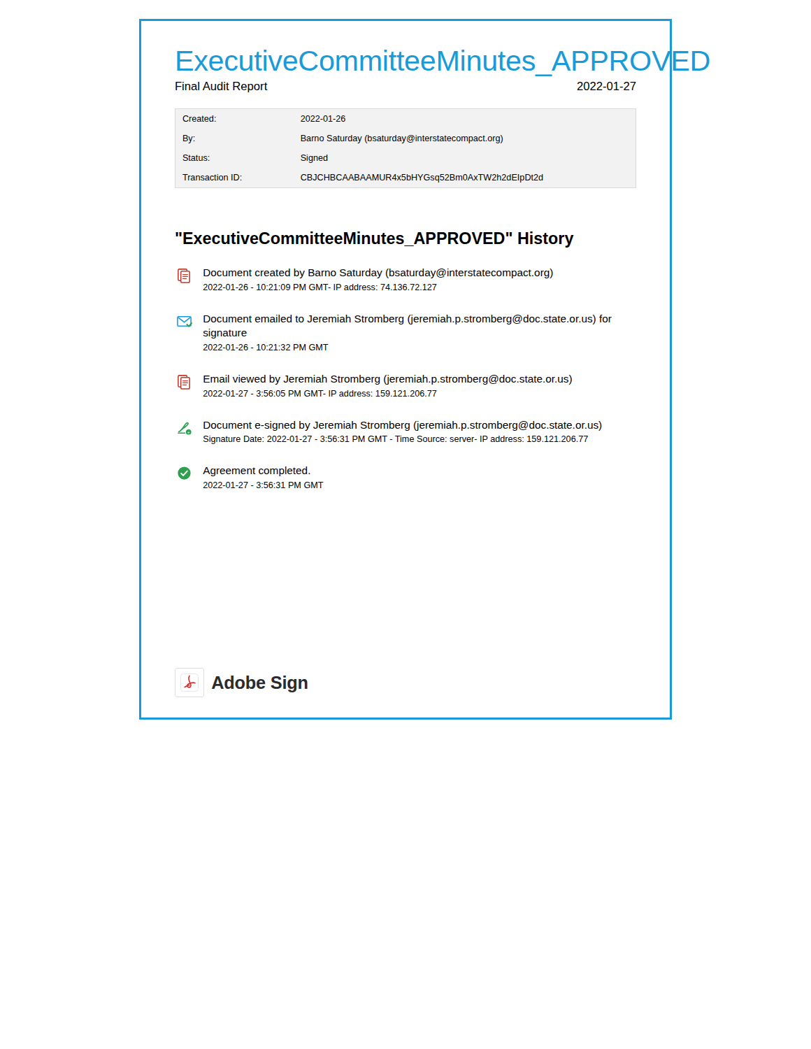ExecutiveCommitteeMinutes_APPROVED
Final Audit Report 2022-01-27
| Created: | 2022-01-26 |
| By: | Barno Saturday (bsaturday@interstatecompact.org) |
| Status: | Signed |
| Transaction ID: | CBJCHBCAABAAMUR4x5bHYGsq52Bm0AxTW2h2dEIpDt2d |
"ExecutiveCommitteeMinutes_APPROVED" History
Document created by Barno Saturday (bsaturday@interstatecompact.org)
2022-01-26 - 10:21:09 PM GMT- IP address: 74.136.72.127
Document emailed to Jeremiah Stromberg (jeremiah.p.stromberg@doc.state.or.us) for signature
2022-01-26 - 10:21:32 PM GMT
Email viewed by Jeremiah Stromberg (jeremiah.p.stromberg@doc.state.or.us)
2022-01-27 - 3:56:05 PM GMT- IP address: 159.121.206.77
e
Document e-signed by Jeremiah Stromberg (jeremiah.p.stromberg@doc.state.or.us)
Signature Date: 2022-01-27 - 3:56:31 PM GMT - Time Source: server- IP address: 159.121.206.77
Agreement completed.
2022-01-27 - 3:56:31 PM GMT
Adobe Sign